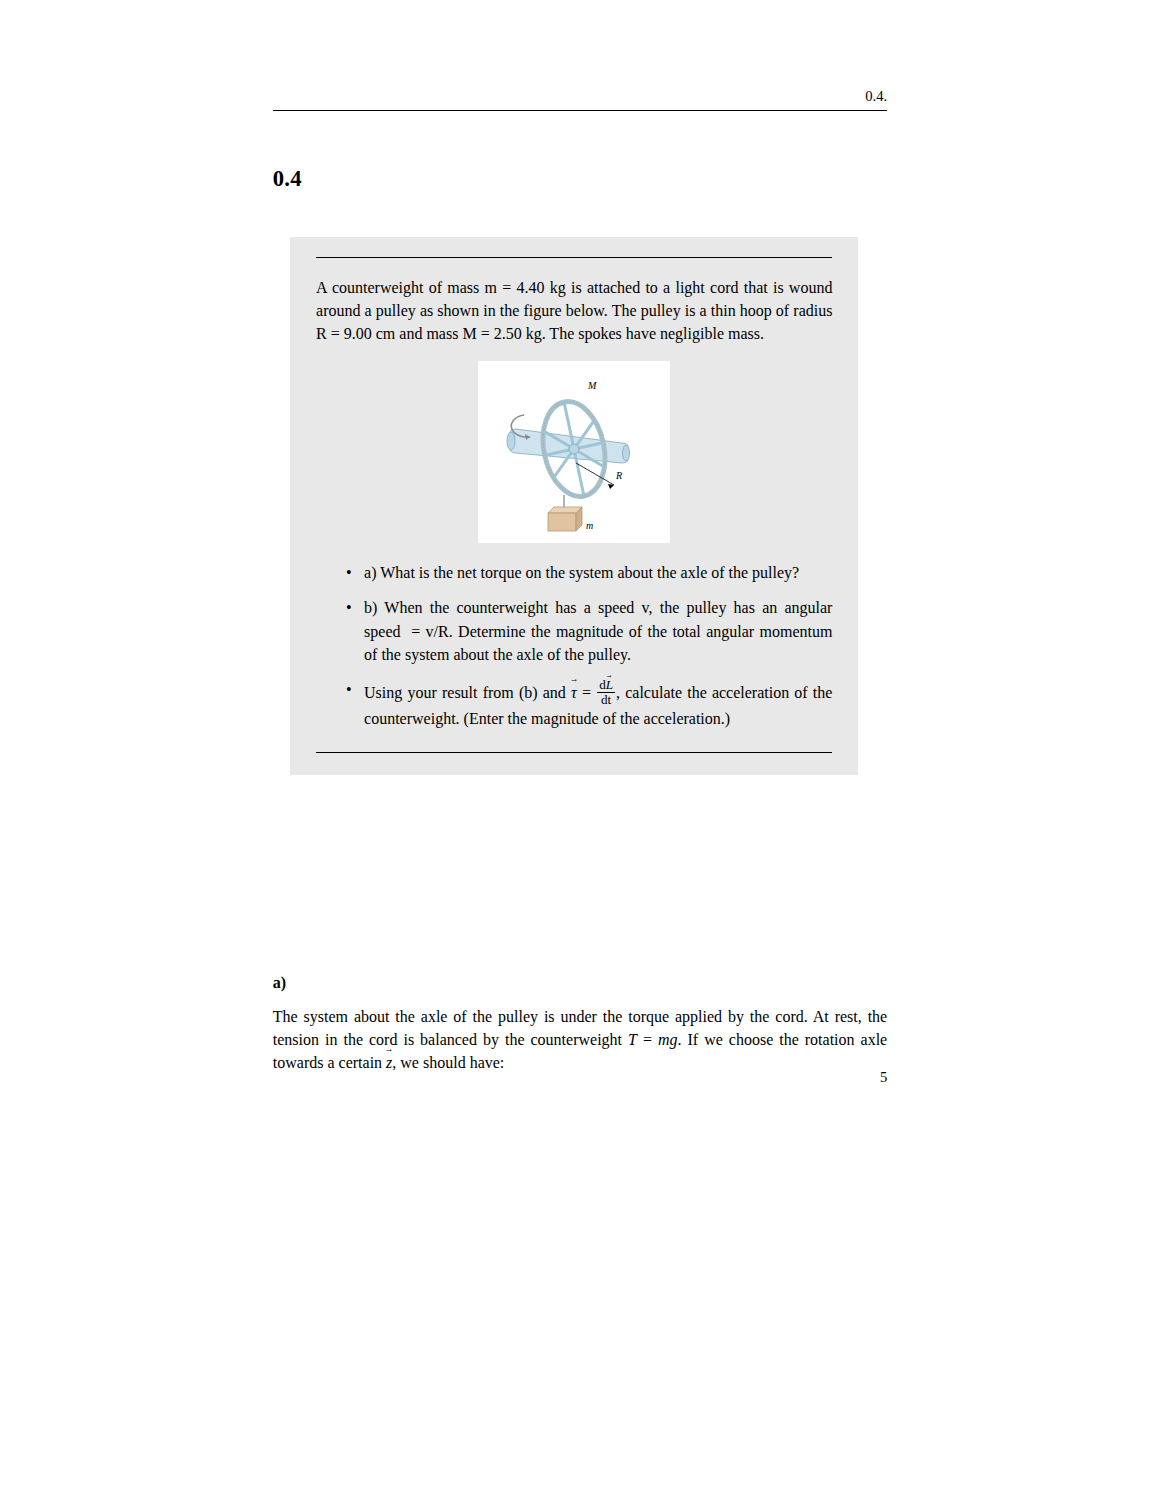0.4.
0.4
A counterweight of mass m = 4.40 kg is attached to a light cord that is wound around a pulley as shown in the figure below. The pulley is a thin hoop of radius R = 9.00 cm and mass M = 2.50 kg. The spokes have negligible mass.
M R m
a) What is the net torque on the system about the axle of the pulley?
b) When the counterweight has a speed v, the pulley has an angular speed = v/R. Determine the magnitude of the total angular momentum of the system about the axle of the pulley.
Using your result from (b) and τ = dL dt, calculate the acceleration of the counterweight. (Enter the magnitude of the acceleration.)
a)
The system about the axle of the pulley is under the torque applied by the cord. At rest, the tension in the cord is balanced by the counterweight T = mg. If we choose the rotation axle towards a certain z, we should have:
5